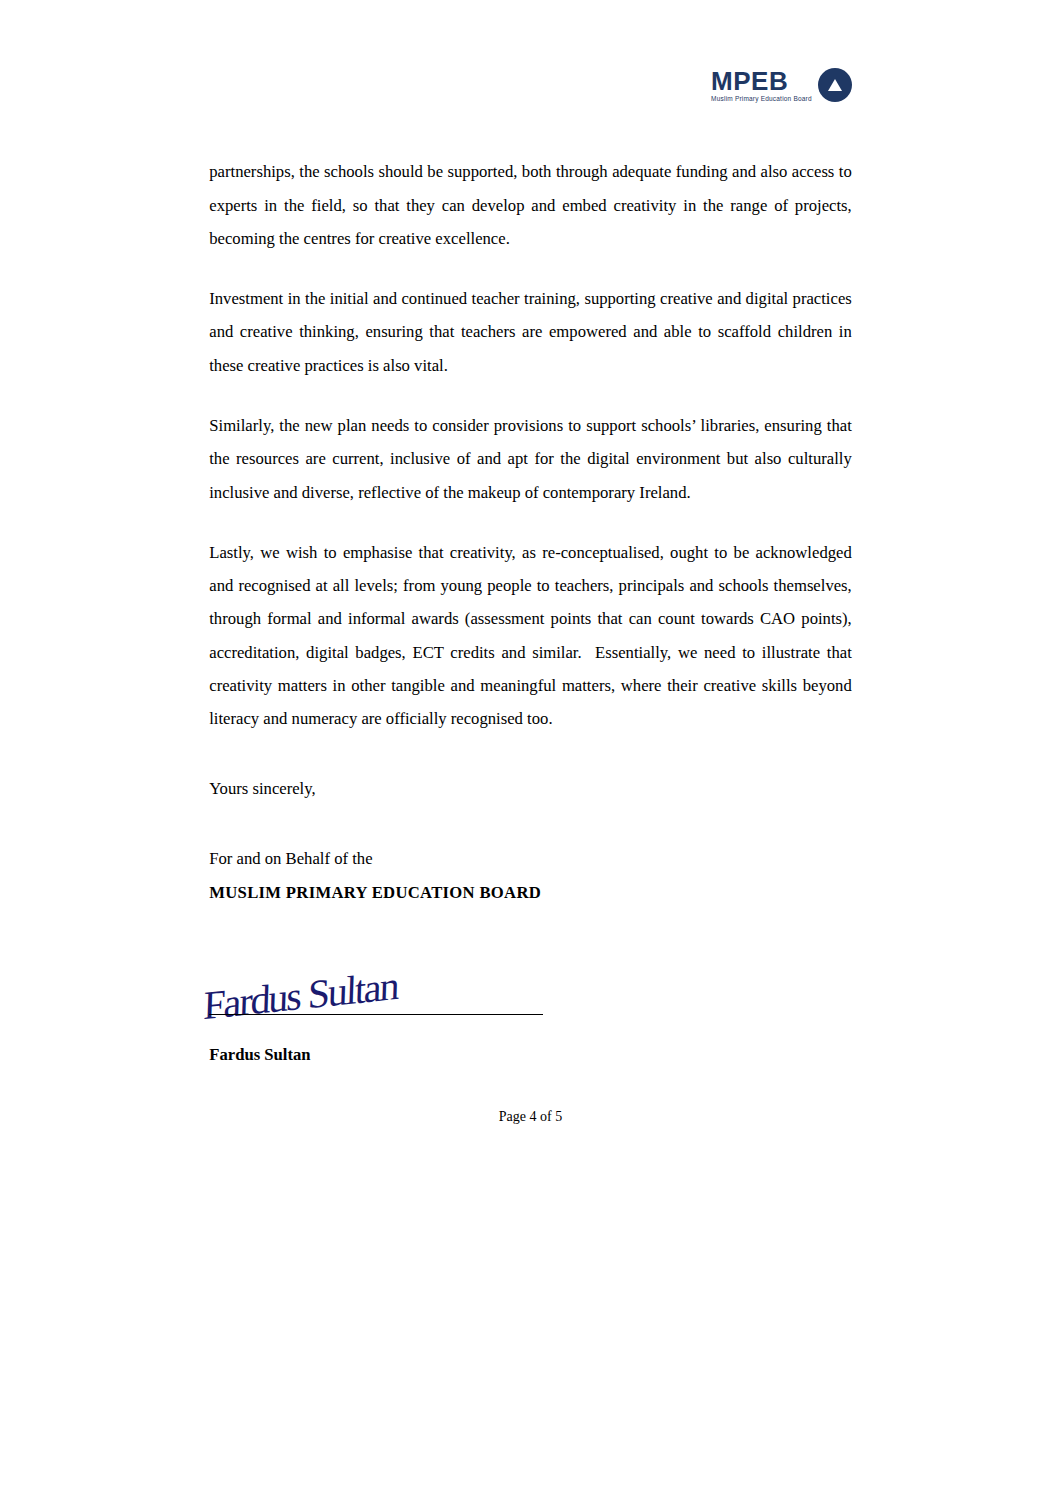MPEB
Muslim Primary Education Board
partnerships, the schools should be supported, both through adequate funding and also access to experts in the field, so that they can develop and embed creativity in the range of projects, becoming the centres for creative excellence.
Investment in the initial and continued teacher training, supporting creative and digital practices and creative thinking, ensuring that teachers are empowered and able to scaffold children in these creative practices is also vital.
Similarly, the new plan needs to consider provisions to support schools’ libraries, ensuring that the resources are current, inclusive of and apt for the digital environment but also culturally inclusive and diverse, reflective of the makeup of contemporary Ireland.
Lastly, we wish to emphasise that creativity, as re-conceptualised, ought to be acknowledged and recognised at all levels; from young people to teachers, principals and schools themselves, through formal and informal awards (assessment points that can count towards CAO points), accreditation, digital badges, ECT credits and similar. Essentially, we need to illustrate that creativity matters in other tangible and meaningful matters, where their creative skills beyond literacy and numeracy are officially recognised too.
Yours sincerely,
For and on Behalf of the
MUSLIM PRIMARY EDUCATION BOARD
Fardus Sultan
Fardus Sultan
Page 4 of 5